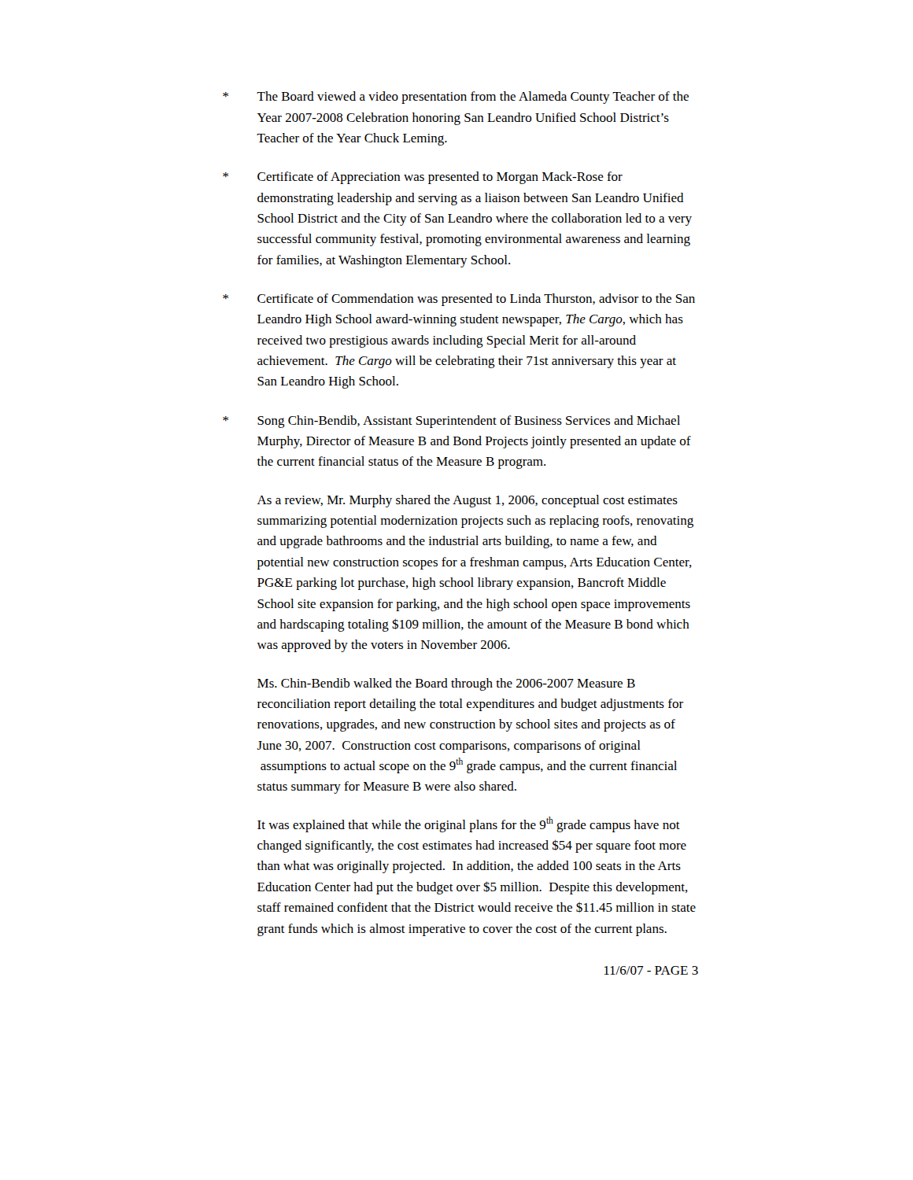*
The Board viewed a video presentation from the Alameda County Teacher of the Year 2007-2008 Celebration honoring San Leandro Unified School District’s Teacher of the Year Chuck Leming.
*
Certificate of Appreciation was presented to Morgan Mack-Rose for demonstrating leadership and serving as a liaison between San Leandro Unified School District and the City of San Leandro where the collaboration led to a very successful community festival, promoting environmental awareness and learning for families, at Washington Elementary School.
*
Certificate of Commendation was presented to Linda Thurston, advisor to the San Leandro High School award-winning student newspaper, The Cargo, which has received two prestigious awards including Special Merit for all-around achievement. The Cargo will be celebrating their 71st anniversary this year at San Leandro High School.
*
Song Chin-Bendib, Assistant Superintendent of Business Services and Michael Murphy, Director of Measure B and Bond Projects jointly presented an update of the current financial status of the Measure B program.
As a review, Mr. Murphy shared the August 1, 2006, conceptual cost estimates summarizing potential modernization projects such as replacing roofs, renovating and upgrade bathrooms and the industrial arts building, to name a few, and potential new construction scopes for a freshman campus, Arts Education Center, PG&E parking lot purchase, high school library expansion, Bancroft Middle School site expansion for parking, and the high school open space improvements and hardscaping totaling $109 million, the amount of the Measure B bond which was approved by the voters in November 2006.
Ms. Chin-Bendib walked the Board through the 2006-2007 Measure B reconciliation report detailing the total expenditures and budget adjustments for renovations, upgrades, and new construction by school sites and projects as of June 30, 2007. Construction cost comparisons, comparisons of original assumptions to actual scope on the 9th grade campus, and the current financial status summary for Measure B were also shared.
It was explained that while the original plans for the 9th grade campus have not changed significantly, the cost estimates had increased $54 per square foot more than what was originally projected. In addition, the added 100 seats in the Arts Education Center had put the budget over $5 million. Despite this development, staff remained confident that the District would receive the $11.45 million in state grant funds which is almost imperative to cover the cost of the current plans.
11/6/07 - PAGE 3